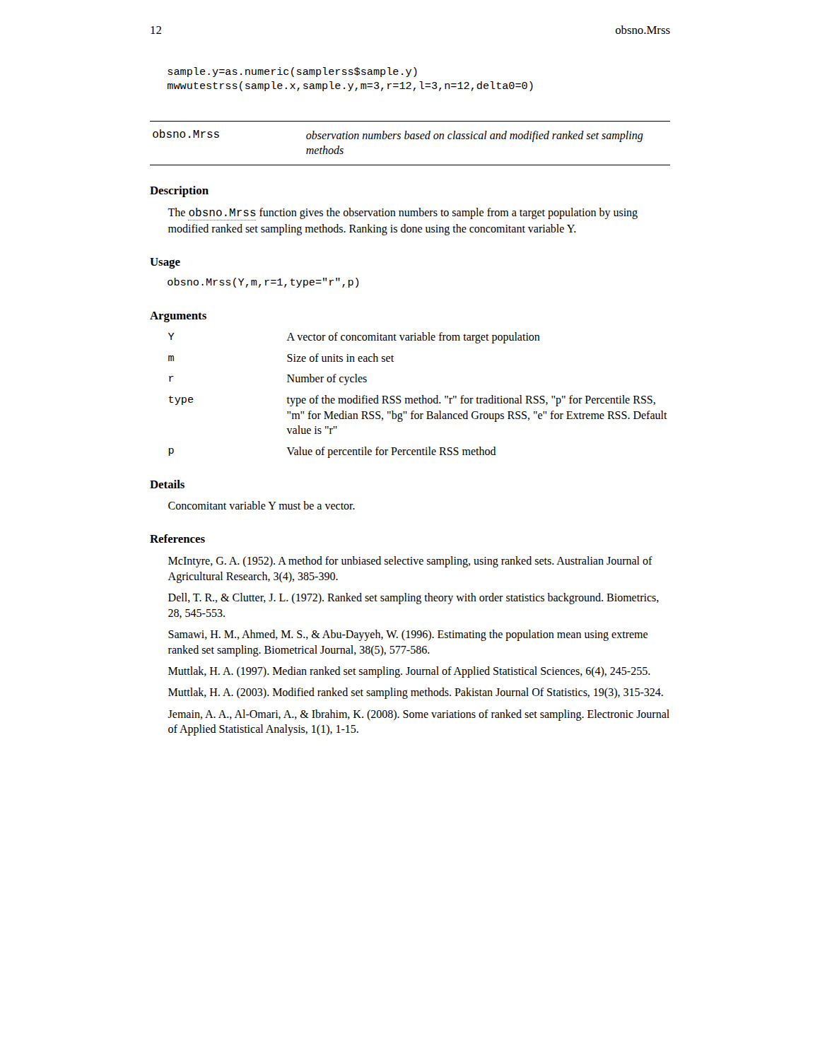12 obsno.Mrss
sample.y=as.numeric(samplerss$sample.y)
mwwutestrss(sample.x,sample.y,m=3,r=12,l=3,n=12,delta0=0)
| obsno.Mrss | observation numbers based on classical and modified ranked set sampling methods |
Description
The obsno.Mrss function gives the observation numbers to sample from a target population by using modified ranked set sampling methods. Ranking is done using the concomitant variable Y.
Usage
obsno.Mrss(Y,m,r=1,type="r",p)
Arguments
Y
A vector of concomitant variable from target population
m
Size of units in each set
r
Number of cycles
type
type of the modified RSS method. "r" for traditional RSS, "p" for Percentile RSS, "m" for Median RSS, "bg" for Balanced Groups RSS, "e" for Extreme RSS. Default value is "r"
p
Value of percentile for Percentile RSS method
Details
Concomitant variable Y must be a vector.
References
McIntyre, G. A. (1952). A method for unbiased selective sampling, using ranked sets. Australian Journal of Agricultural Research, 3(4), 385-390.
Dell, T. R., & Clutter, J. L. (1972). Ranked set sampling theory with order statistics background. Biometrics, 28, 545-553.
Samawi, H. M., Ahmed, M. S., & Abu-Dayyeh, W. (1996). Estimating the population mean using extreme ranked set sampling. Biometrical Journal, 38(5), 577-586.
Muttlak, H. A. (1997). Median ranked set sampling. Journal of Applied Statistical Sciences, 6(4), 245-255.
Muttlak, H. A. (2003). Modified ranked set sampling methods. Pakistan Journal Of Statistics, 19(3), 315-324.
Jemain, A. A., Al-Omari, A., & Ibrahim, K. (2008). Some variations of ranked set sampling. Electronic Journal of Applied Statistical Analysis, 1(1), 1-15.